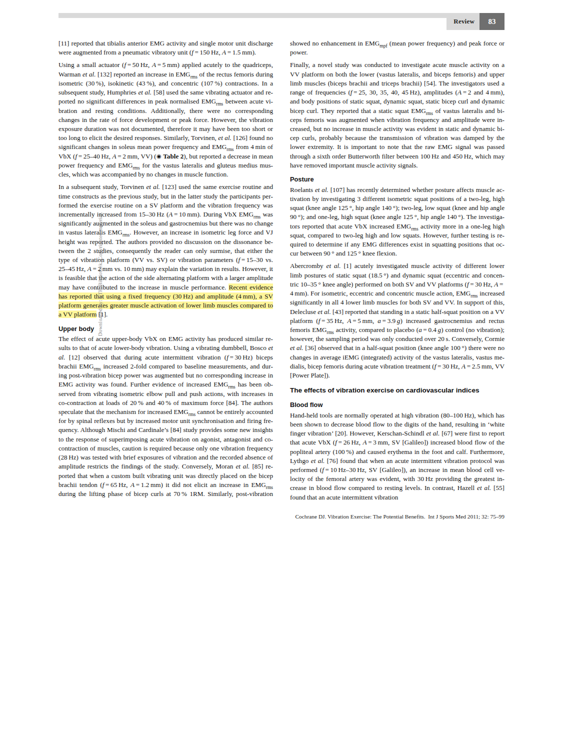Downloaded by: ETH-Bibliothek. Copyrighted material.
Review
83
[11] reported that tibialis anterior EMG activity and single motor unit discharge were augmented from a pneumatic vibratory unit (f = 150 Hz, A = 1.5 mm).
Using a small actuator (f = 50 Hz, A = 5 mm) applied acutely to the quadriceps, Warman et al. [132] reported an increase in EMGrms of the rectus femoris during isometric (30 %), isokinetic (43 %), and concentric (107 %) contractions. In a subsequent study, Humphries et al. [58] used the same vibrating actuator and reported no significant differences in peak normalised EMGrms between acute vibration and resting conditions. Additionally, there were no corresponding changes in the rate of force development or peak force. However, the vibration exposure duration was not documented, therefore it may have been too short or too long to elicit the desired responses. Similarly, Torvinen, et al. [126] found no significant changes in soleus mean power frequency and EMGrms from 4 min of VbX (f = 25–40 Hz, A = 2 mm, VV) (◉ Table 2), but reported a decrease in mean power frequency and EMGrms for the vastus lateralis and gluteus medius muscles, which was accompanied by no changes in muscle function.
In a subsequent study, Torvinen et al. [123] used the same exercise routine and time constructs as the previous study, but in the latter study the participants performed the exercise routine on a SV platform and the vibration frequency was incrementally increased from 15–30 Hz (A = 10 mm). During VbX EMGrms was significantly augmented in the soleus and gastrocnemius but there was no change in vastus lateralis EMGrms. However, an increase in isometric leg force and VJ height was reported. The authors provided no discussion on the dissonance between the 2 studies, consequently the reader can only surmise, that either the type of vibration platform (VV vs. SV) or vibration parameters (f = 15–30 vs. 25–45 Hz, A = 2 mm vs. 10 mm) may explain the variation in results. However, it is feasible that the action of the side alternating platform with a larger amplitude may have contributed to the increase in muscle performance. Recent evidence has reported that using a fixed frequency (30 Hz) and amplitude (4 mm), a SV platform generates greater muscle activation of lower limb muscles compared to a VV platform [1].
Upper body
The effect of acute upper-body VbX on EMG activity has produced similar results to that of acute lower-body vibration. Using a vibrating dumbbell, Bosco et al. [12] observed that during acute intermittent vibration (f = 30 Hz) biceps brachii EMGrms increased 2-fold compared to baseline measurements, and during post-vibration bicep power was augmented but no corresponding increase in EMG activity was found. Further evidence of increased EMGrms has been observed from vibrating isometric elbow pull and push actions, with increases in co-contraction at loads of 20 % and 40 % of maximum force [84]. The authors speculate that the mechanism for increased EMGrms cannot be entirely accounted for by spinal reflexes but by increased motor unit synchronisation and firing frequency. Although Mischi and Cardinale’s [84] study provides some new insights to the response of superimposing acute vibration on agonist, antagonist and co-contraction of muscles, caution is required because only one vibration frequency (28 Hz) was tested with brief exposures of vibration and the recorded absence of amplitude restricts the findings of the study. Conversely, Moran et al. [85] reported that when a custom built vibrating unit was directly placed on the bicep brachii tendon (f = 65 Hz, A = 1.2 mm) it did not elicit an increase in EMGrms during the lifting phase of bicep curls at 70 % 1RM. Similarly, post-vibration showed no enhancement in EMGmpf (mean power frequency) and peak force or power.
Finally, a novel study was conducted to investigate acute muscle activity on a VV platform on both the lower (vastus lateralis, and biceps femoris) and upper limb muscles (biceps brachii and triceps brachii) [54]. The investigators used a range of frequencies (f = 25, 30, 35, 40, 45 Hz), amplitudes (A = 2 and 4 mm), and body positions of static squat, dynamic squat, static bicep curl and dynamic bicep curl. They reported that a static squat EMGrms of vastus lateralis and biceps femoris was augmented when vibration frequency and amplitude were increased, but no increase in muscle activity was evident in static and dynamic bicep curls, probably because the transmission of vibration was damped by the lower extremity. It is important to note that the raw EMG signal was passed through a sixth order Butterworth filter between 100 Hz and 450 Hz, which may have removed important muscle activity signals.
Posture
Roelants et al. [107] has recently determined whether posture affects muscle activation by investigating 3 different isometric squat positions of a two-leg, high squat (knee angle 125 °, hip angle 140 °); two-leg, low squat (knee and hip angle 90 °); and one-leg, high squat (knee angle 125 °, hip angle 140 °). The investigators reported that acute VbX increased EMGrms activity more in a one-leg high squat, compared to two-leg high and low squats. However, further testing is required to determine if any EMG differences exist in squatting positions that occur between 90 ° and 125 ° knee flexion.
Abercromby et al. [1] acutely investigated muscle activity of different lower limb postures of static squat (18.5 °) and dynamic squat (eccentric and concentric 10–35 ° knee angle) performed on both SV and VV platforms (f = 30 Hz, A = 4 mm). For isometric, eccentric and concentric muscle action, EMGrms increased significantly in all 4 lower limb muscles for both SV and VV. In support of this, Delecluse et al. [43] reported that standing in a static half-squat position on a VV platform (f = 35 Hz, A = 5 mm, a = 3.9 g) increased gastrocnemius and rectus femoris EMGrms activity, compared to placebo (a = 0.4 g) control (no vibration); however, the sampling period was only conducted over 20 s. Conversely, Cormie et al. [36] observed that in a half-squat position (knee angle 100 °) there were no changes in average iEMG (integrated) activity of the vastus lateralis, vastus medialis, bicep femoris during acute vibration treatment (f = 30 Hz, A = 2.5 mm, VV [Power Plate]).
The effects of vibration exercise on cardiovascular indices
Blood flow
Hand-held tools are normally operated at high vibration (80–100 Hz), which has been shown to decrease blood flow to the digits of the hand, resulting in ‘white finger vibration’ [20]. However, Kerschan-Schindl et al. [67] were first to report that acute VbX (f = 26 Hz, A = 3 mm, SV [Galileo]) increased blood flow of the popliteal artery (100 %) and caused erythema in the foot and calf. Furthermore, Lythgo et al. [76] found that when an acute intermittent vibration protocol was performed (f = 10 Hz–30 Hz, SV [Galileo]), an increase in mean blood cell velocity of the femoral artery was evident, with 30 Hz providing the greatest increase in blood flow compared to resting levels. In contrast, Hazell et al. [55] found that an acute intermittent vibration
Cochrane DJ. Vibration Exercise: The Potential Benefits. Int J Sports Med 2011; 32: 75–99